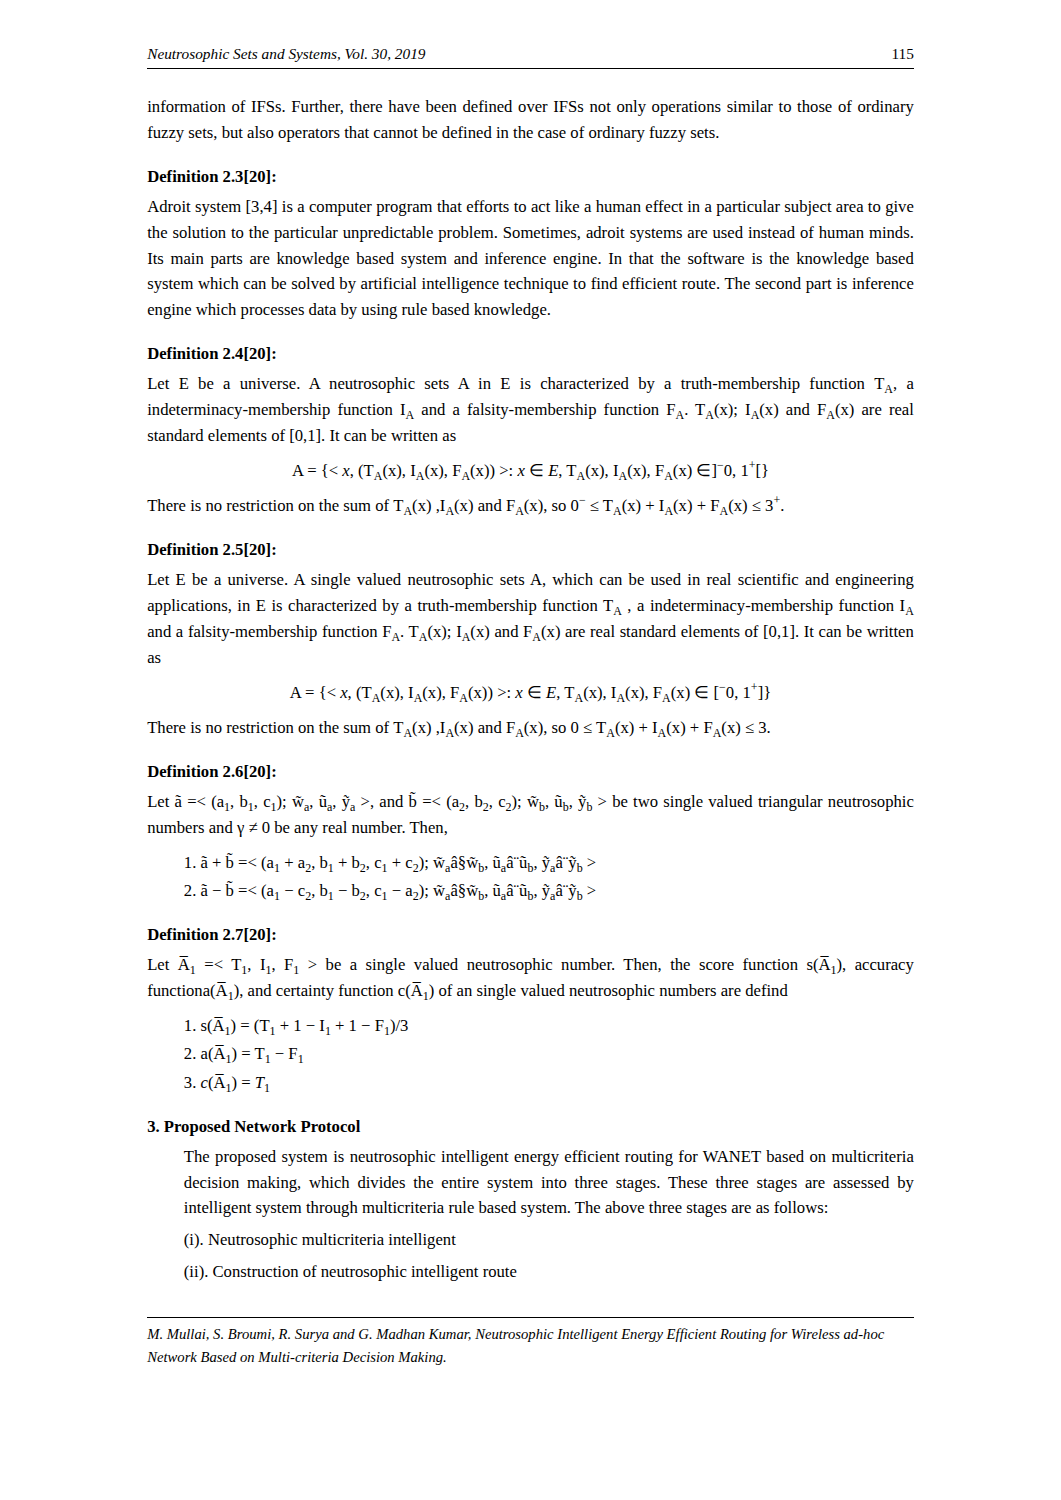Neutrosophic Sets and Systems, Vol. 30, 2019 115
information of IFSs. Further, there have been defined over IFSs not only operations similar to those of ordinary fuzzy sets, but also operators that cannot be defined in the case of ordinary fuzzy sets.
Definition 2.3[20]:
Adroit system [3,4] is a computer program that efforts to act like a human effect in a particular subject area to give the solution to the particular unpredictable problem. Sometimes, adroit systems are used instead of human minds. Its main parts are knowledge based system and inference engine. In that the software is the knowledge based system which can be solved by artificial intelligence technique to find efficient route. The second part is inference engine which processes data by using rule based knowledge.
Definition 2.4[20]:
Let E be a universe. A neutrosophic sets A in E is characterized by a truth-membership function TA, a indeterminacy-membership function IA and a falsity-membership function FA. TA(x); IA(x) and FA(x) are real standard elements of [0,1]. It can be written as
A = {< x, (TA(x), IA(x), FA(x)) >: x ∈ E, TA(x), IA(x), FA(x) ∈]−0, 1+[}
There is no restriction on the sum of TA(x) ,IA(x) and FA(x), so 0− ≤ TA(x) + IA(x) + FA(x) ≤ 3+.
Definition 2.5[20]:
Let E be a universe. A single valued neutrosophic sets A, which can be used in real scientific and engineering applications, in E is characterized by a truth-membership function TA , a indeterminacy-membership function IA and a falsity-membership function FA. TA(x); IA(x) and FA(x) are real standard elements of [0,1]. It can be written as
A = {< x, (TA(x), IA(x), FA(x)) >: x ∈ E, TA(x), IA(x), FA(x) ∈ [−0, 1+]}
There is no restriction on the sum of TA(x) ,IA(x) and FA(x), so 0 ≤ TA(x) + IA(x) + FA(x) ≤ 3.
Definition 2.6[20]:
Let ã =< (a1, b1, c1); w̃a, ũa, ỹa >, and b̃ =< (a2, b2, c2); w̃b, ũb, ỹb > be two single valued triangular neutrosophic numbers and γ ≠ 0 be any real number. Then,
ã + b̃ =< (a1 + a2, b1 + b2, c1 + c2); w̃aâ§w̃b, ũaâ¨ũb, ỹaâ¨ỹb >
ã − b̃ =< (a1 − c2, b1 − b2, c1 − a2); w̃aâ§w̃b, ũaâ¨ũb, ỹaâ¨ỹb >
Definition 2.7[20]:
Let A̅1 =< T1, I1, F1 > be a single valued neutrosophic number. Then, the score function s(A̅1), accuracy functiona(A̅1), and certainty function c(A̅1) of an single valued neutrosophic numbers are defind
s(A̅1) = (T1 + 1 − I1 + 1 − F1)/3
a(A̅1) = T1 − F1
c(A̅1) = T1
3. Proposed Network Protocol
The proposed system is neutrosophic intelligent energy efficient routing for WANET based on multicriteria decision making, which divides the entire system into three stages. These three stages are assessed by intelligent system through multicriteria rule based system. The above three stages are as follows:
(i). Neutrosophic multicriteria intelligent
(ii). Construction of neutrosophic intelligent route
M. Mullai, S. Broumi, R. Surya and G. Madhan Kumar, Neutrosophic Intelligent Energy Efficient Routing for Wireless ad-hoc Network Based on Multi-criteria Decision Making.